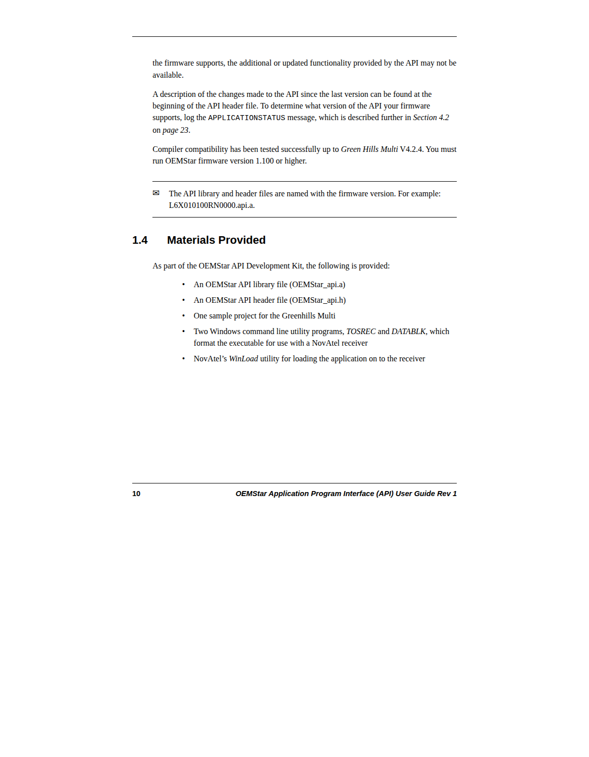the firmware supports, the additional or updated functionality provided by the API may not be available.
A description of the changes made to the API since the last version can be found at the beginning of the API header file. To determine what version of the API your firmware supports, log the APPLICATIONSTATUS message, which is described further in Section 4.2 on page 23.
Compiler compatibility has been tested successfully up to Green Hills Multi V4.2.4. You must run OEMStar firmware version 1.100 or higher.
✉
The API library and header files are named with the firmware version. For example: L6X010100RN0000.api.a.
1.4 Materials Provided
As part of the OEMStar API Development Kit, the following is provided:
An OEMStar API library file (OEMStar_api.a)
An OEMStar API header file (OEMStar_api.h)
One sample project for the Greenhills Multi
Two Windows command line utility programs, TOSREC and DATABLK, which format the executable for use with a NovAtel receiver
NovAtel’s WinLoad utility for loading the application on to the receiver
10
OEMStar Application Program Interface (API) User Guide Rev 1